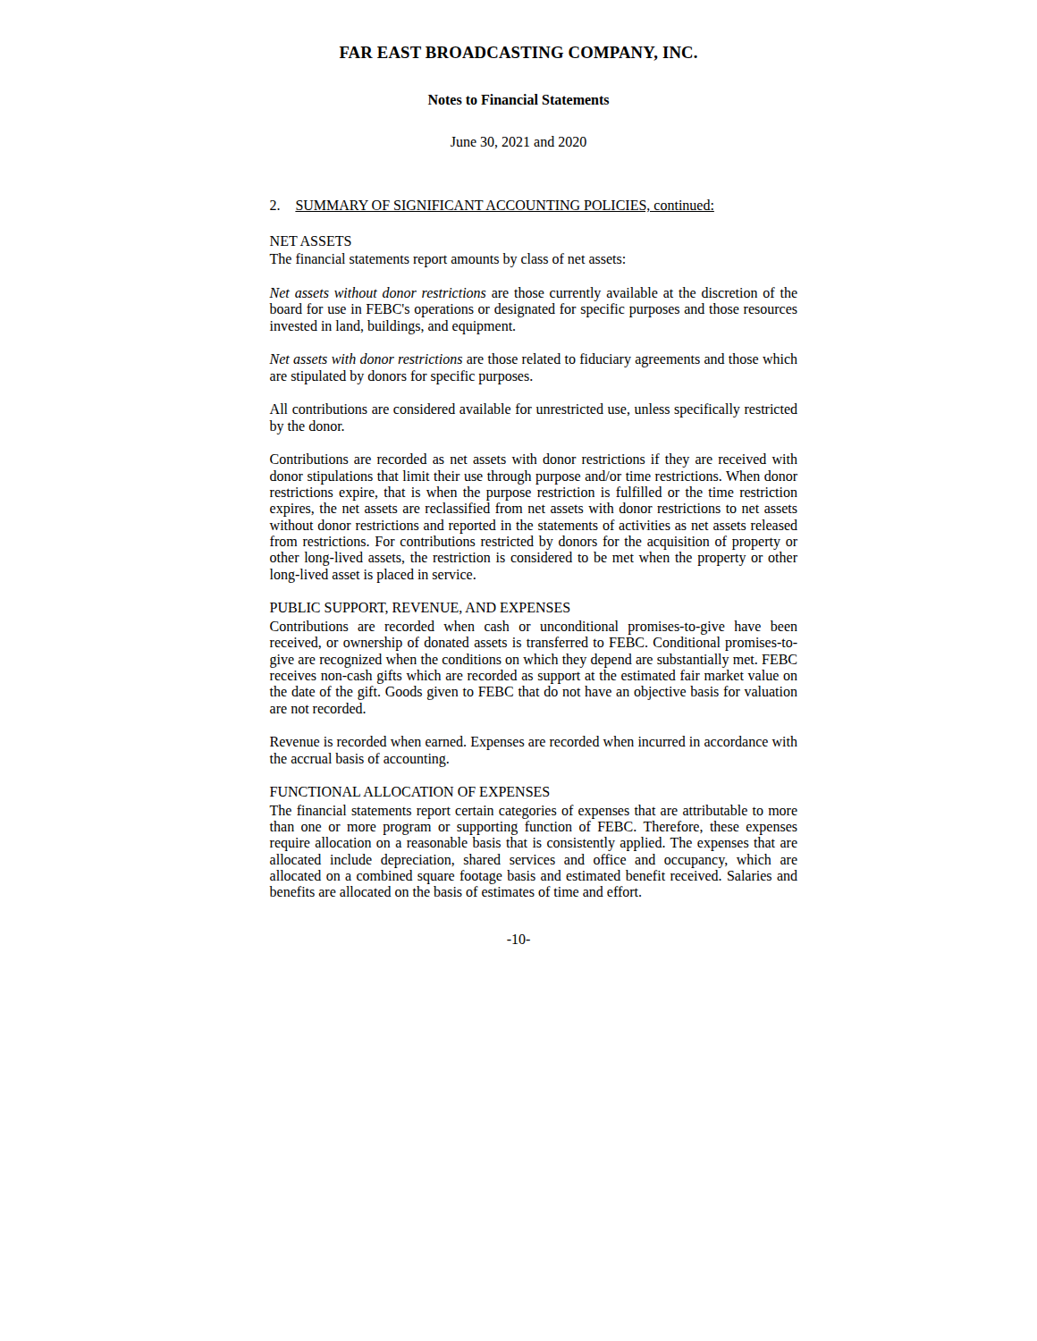FAR EAST BROADCASTING COMPANY, INC.
Notes to Financial Statements
June 30, 2021 and 2020
2. SUMMARY OF SIGNIFICANT ACCOUNTING POLICIES, continued:
NET ASSETS
The financial statements report amounts by class of net assets:
Net assets without donor restrictions are those currently available at the discretion of the board for use in FEBC's operations or designated for specific purposes and those resources invested in land, buildings, and equipment.
Net assets with donor restrictions are those related to fiduciary agreements and those which are stipulated by donors for specific purposes.
All contributions are considered available for unrestricted use, unless specifically restricted by the donor.
Contributions are recorded as net assets with donor restrictions if they are received with donor stipulations that limit their use through purpose and/or time restrictions. When donor restrictions expire, that is when the purpose restriction is fulfilled or the time restriction expires, the net assets are reclassified from net assets with donor restrictions to net assets without donor restrictions and reported in the statements of activities as net assets released from restrictions. For contributions restricted by donors for the acquisition of property or other long-lived assets, the restriction is considered to be met when the property or other long-lived asset is placed in service.
PUBLIC SUPPORT, REVENUE, AND EXPENSES
Contributions are recorded when cash or unconditional promises-to-give have been received, or ownership of donated assets is transferred to FEBC. Conditional promises-to-give are recognized when the conditions on which they depend are substantially met. FEBC receives non-cash gifts which are recorded as support at the estimated fair market value on the date of the gift. Goods given to FEBC that do not have an objective basis for valuation are not recorded.
Revenue is recorded when earned. Expenses are recorded when incurred in accordance with the accrual basis of accounting.
FUNCTIONAL ALLOCATION OF EXPENSES
The financial statements report certain categories of expenses that are attributable to more than one or more program or supporting function of FEBC. Therefore, these expenses require allocation on a reasonable basis that is consistently applied. The expenses that are allocated include depreciation, shared services and office and occupancy, which are allocated on a combined square footage basis and estimated benefit received. Salaries and benefits are allocated on the basis of estimates of time and effort.
-10-